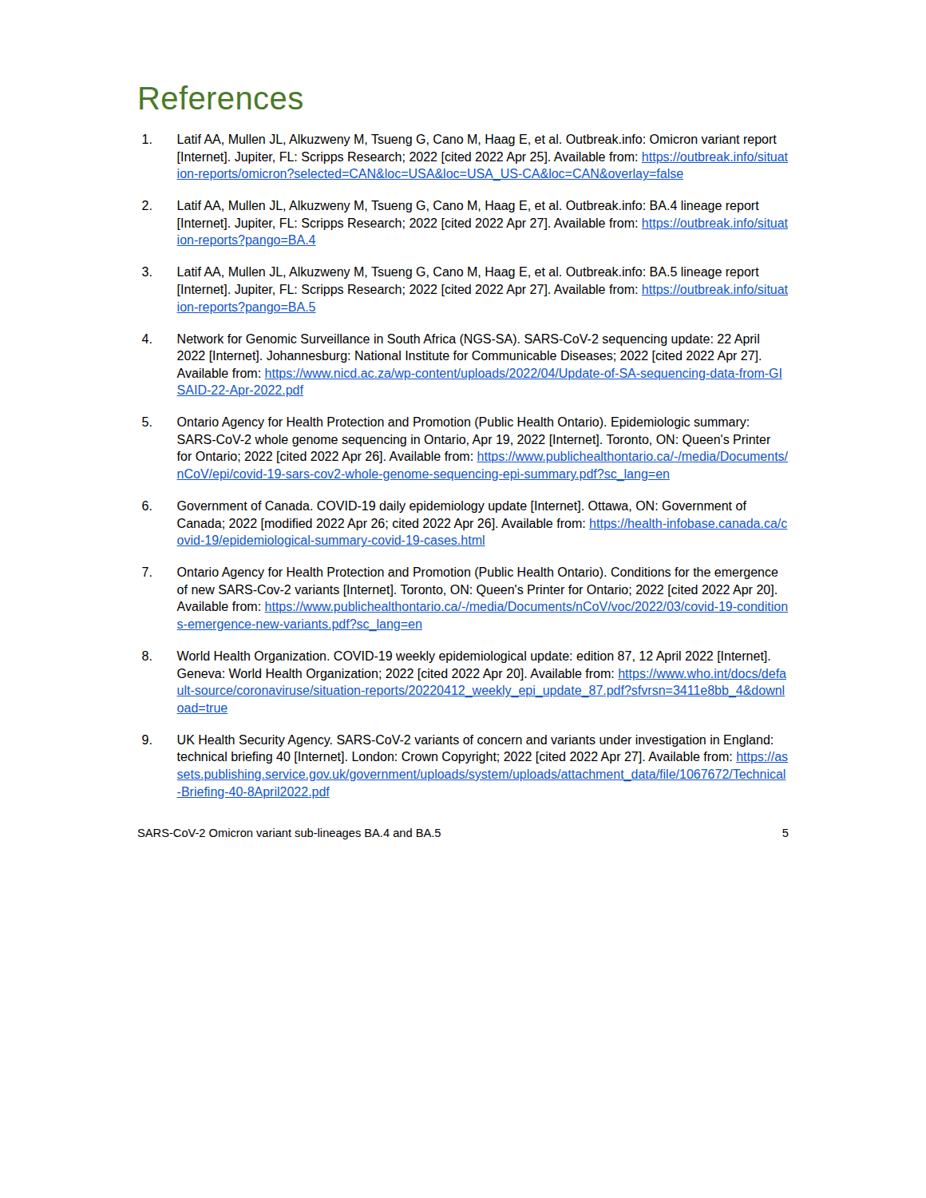References
Latif AA, Mullen JL, Alkuzweny M, Tsueng G, Cano M, Haag E, et al. Outbreak.info: Omicron variant report [Internet]. Jupiter, FL: Scripps Research; 2022 [cited 2022 Apr 25]. Available from: https://outbreak.info/situation-reports/omicron?selected=CAN&loc=USA&loc=USA_US-CA&loc=CAN&overlay=false
Latif AA, Mullen JL, Alkuzweny M, Tsueng G, Cano M, Haag E, et al. Outbreak.info: BA.4 lineage report [Internet]. Jupiter, FL: Scripps Research; 2022 [cited 2022 Apr 27]. Available from: https://outbreak.info/situation-reports?pango=BA.4
Latif AA, Mullen JL, Alkuzweny M, Tsueng G, Cano M, Haag E, et al. Outbreak.info: BA.5 lineage report [Internet]. Jupiter, FL: Scripps Research; 2022 [cited 2022 Apr 27]. Available from: https://outbreak.info/situation-reports?pango=BA.5
Network for Genomic Surveillance in South Africa (NGS-SA). SARS-CoV-2 sequencing update: 22 April 2022 [Internet]. Johannesburg: National Institute for Communicable Diseases; 2022 [cited 2022 Apr 27]. Available from: https://www.nicd.ac.za/wp-content/uploads/2022/04/Update-of-SA-sequencing-data-from-GISAID-22-Apr-2022.pdf
Ontario Agency for Health Protection and Promotion (Public Health Ontario). Epidemiologic summary: SARS-CoV-2 whole genome sequencing in Ontario, Apr 19, 2022 [Internet]. Toronto, ON: Queen's Printer for Ontario; 2022 [cited 2022 Apr 26]. Available from: https://www.publichealthontario.ca/-/media/Documents/nCoV/epi/covid-19-sars-cov2-whole-genome-sequencing-epi-summary.pdf?sc_lang=en
Government of Canada. COVID-19 daily epidemiology update [Internet]. Ottawa, ON: Government of Canada; 2022 [modified 2022 Apr 26; cited 2022 Apr 26]. Available from: https://health-infobase.canada.ca/covid-19/epidemiological-summary-covid-19-cases.html
Ontario Agency for Health Protection and Promotion (Public Health Ontario). Conditions for the emergence of new SARS-Cov-2 variants [Internet]. Toronto, ON: Queen's Printer for Ontario; 2022 [cited 2022 Apr 20]. Available from: https://www.publichealthontario.ca/-/media/Documents/nCoV/voc/2022/03/covid-19-conditions-emergence-new-variants.pdf?sc_lang=en
World Health Organization. COVID-19 weekly epidemiological update: edition 87, 12 April 2022 [Internet]. Geneva: World Health Organization; 2022 [cited 2022 Apr 20]. Available from: https://www.who.int/docs/default-source/coronaviruse/situation-reports/20220412_weekly_epi_update_87.pdf?sfvrsn=3411e8bb_4&download=true
UK Health Security Agency. SARS-CoV-2 variants of concern and variants under investigation in England: technical briefing 40 [Internet]. London: Crown Copyright; 2022 [cited 2022 Apr 27]. Available from: https://assets.publishing.service.gov.uk/government/uploads/system/uploads/attachment_data/file/1067672/Technical-Briefing-40-8April2022.pdf
SARS-CoV-2 Omicron variant sub-lineages BA.4 and BA.5 5